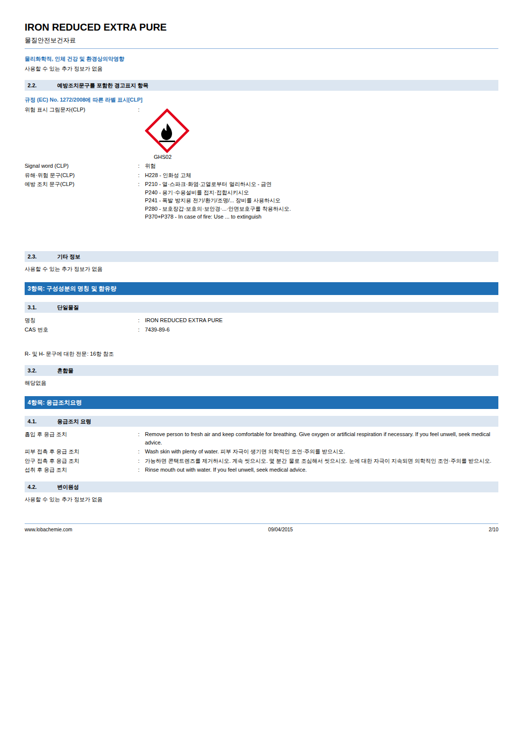IRON REDUCED EXTRA PURE
물질안전보건자료
물리화학적, 인체 건강 및 환경상의악영향
사용할 수 있는 추가 정보가 없음
2.2. 예방조치문구를 포함한 경고표지 항목
규정 (EC) No. 1272/2008에 따른 라벨 표시[CLP]
| 위험 표시 그림문자(CLP) | : | GHS02 |
| Signal word (CLP) | : | 위험 |
| 유해·위험 문구(CLP) | : | H228 - 인화성 고체 |
| 예방 조치 문구(CLP) | : | P210 - 열·스파크·화염·고열로부터 멀리하시오 - 금연 P240 - 용기·수용설비를 접지·접합시키시오 P241 - 폭발 방지용 전기/환기/조명/... 장비를 사용하시오 P280 - 보호장갑·보호의·보안경·...·안면보호구를 착용하시오. P370+P378 - In case of fire: Use ... to extinguish |
2.3. 기타 정보
사용할 수 있는 추가 정보가 없음
3항목: 구성성분의 명칭 및 함유량
3.1. 단일물질
| 명칭 | : | IRON REDUCED EXTRA PURE |
| CAS 번호 | : | 7439-89-6 |
R- 및 H- 문구에 대한 전문: 16항 참조
3.2. 혼합물
해당없음
4항목: 응급조치요령
4.1. 응급조치 요령
| 흡입 후 응급 조치 | : | Remove person to fresh air and keep comfortable for breathing. Give oxygen or artificial respiration if necessary. If you feel unwell, seek medical advice. |
| 피부 접촉 후 응급 조치 | : | Wash skin with plenty of water. 피부 자극이 생기면 의학적인 조언·주의를 받으시오. |
| 안구 접촉 후 응급 조치 | : | 가능하면 콘택트렌즈를 제거하시오. 계속 씻으시오. 몇 분간 물로 조심해서 씻으시오. 눈에 대한 자극이 지속되면 의학적인 조언·주의를 받으시오. |
| 섭취 후 응급 조치 | : | Rinse mouth out with water. If you feel unwell, seek medical advice. |
4.2. 변이원성
사용할 수 있는 추가 정보가 없음
www.lobachemie.com 09/04/2015 2/10